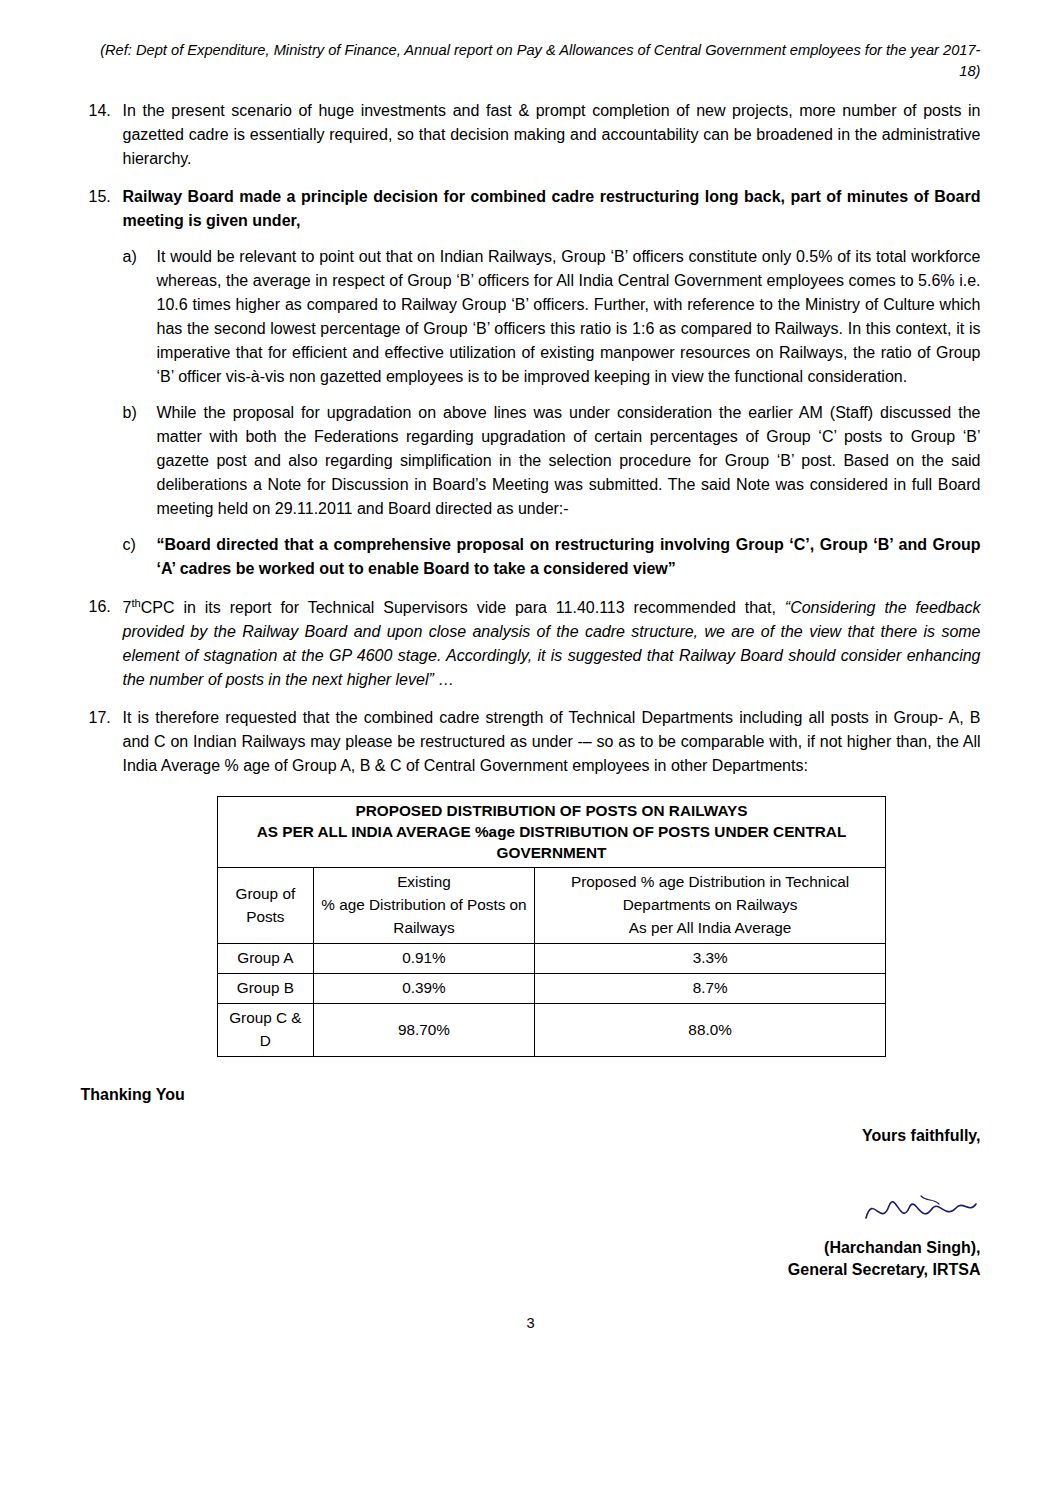(Ref: Dept of Expenditure, Ministry of Finance, Annual report on Pay & Allowances of Central Government employees for the year 2017-18)
In the present scenario of huge investments and fast & prompt completion of new projects, more number of posts in gazetted cadre is essentially required, so that decision making and accountability can be broadened in the administrative hierarchy.
Railway Board made a principle decision for combined cadre restructuring long back, part of minutes of Board meeting is given under,
It would be relevant to point out that on Indian Railways, Group ‘B’ officers constitute only 0.5% of its total workforce whereas, the average in respect of Group ‘B’ officers for All India Central Government employees comes to 5.6% i.e. 10.6 times higher as compared to Railway Group ‘B’ officers. Further, with reference to the Ministry of Culture which has the second lowest percentage of Group ‘B’ officers this ratio is 1:6 as compared to Railways. In this context, it is imperative that for efficient and effective utilization of existing manpower resources on Railways, the ratio of Group ‘B’ officer vis-à-vis non gazetted employees is to be improved keeping in view the functional consideration.
While the proposal for upgradation on above lines was under consideration the earlier AM (Staff) discussed the matter with both the Federations regarding upgradation of certain percentages of Group ‘C’ posts to Group ‘B’ gazette post and also regarding simplification in the selection procedure for Group ‘B’ post. Based on the said deliberations a Note for Discussion in Board’s Meeting was submitted. The said Note was considered in full Board meeting held on 29.11.2011 and Board directed as under:-
“Board directed that a comprehensive proposal on restructuring involving Group ‘C’, Group ‘B’ and Group ‘A’ cadres be worked out to enable Board to take a considered view”
7thCPC in its report for Technical Supervisors vide para 11.40.113 recommended that, “Considering the feedback provided by the Railway Board and upon close analysis of the cadre structure, we are of the view that there is some element of stagnation at the GP 4600 stage. Accordingly, it is suggested that Railway Board should consider enhancing the number of posts in the next higher level” …
It is therefore requested that the combined cadre strength of Technical Departments including all posts in Group- A, B and C on Indian Railways may please be restructured as under -– so as to be comparable with, if not higher than, the All India Average % age of Group A, B & C of Central Government employees in other Departments:
| PROPOSED DISTRIBUTION OF POSTS ON RAILWAYS AS PER ALL INDIA AVERAGE %age DISTRIBUTION OF POSTS UNDER CENTRAL GOVERNMENT |
| Group of Posts | Existing % age Distribution of Posts on Railways | Proposed % age Distribution in Technical Departments on Railways As per All India Average |
| Group A | 0.91% | 3.3% |
| Group B | 0.39% | 8.7% |
| Group C & D | 98.70% | 88.0% |
Thanking You
Yours faithfully,
(Harchandan Singh),
General Secretary, IRTSA
3